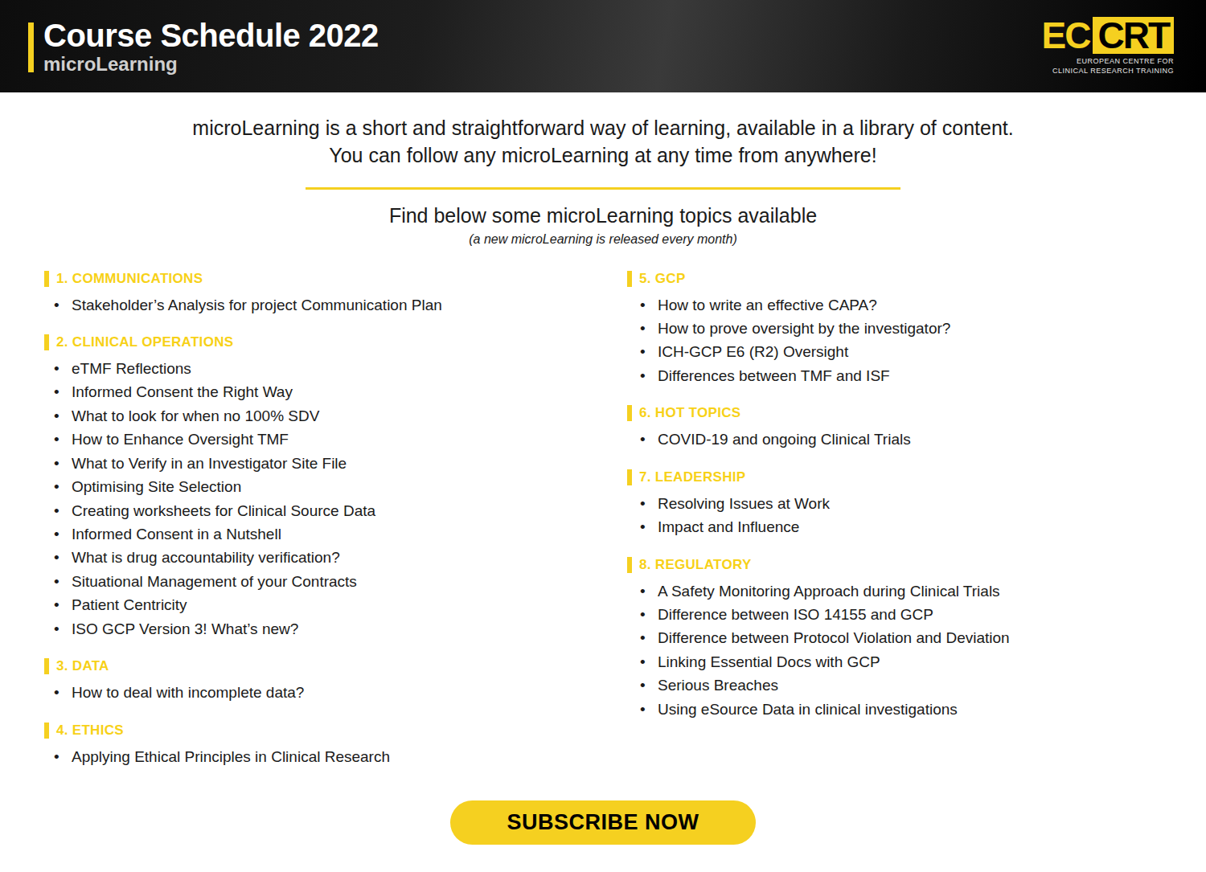Course Schedule 2022
microLearning
EC CRT
European Centre for
Clinical Research Training
microLearning is a short and straightforward way of learning, available in a library of content.
You can follow any microLearning at any time from anywhere!
Find below some microLearning topics available
(a new microLearning is released every month)
1. COMMUNICATIONS
Stakeholder’s Analysis for project Communication Plan
2. CLINICAL OPERATIONS
eTMF Reflections
Informed Consent the Right Way
What to look for when no 100% SDV
How to Enhance Oversight TMF
What to Verify in an Investigator Site File
Optimising Site Selection
Creating worksheets for Clinical Source Data
Informed Consent in a Nutshell
What is drug accountability verification?
Situational Management of your Contracts
Patient Centricity
ISO GCP Version 3! What’s new?
3. DATA
How to deal with incomplete data?
4. ETHICS
Applying Ethical Principles in Clinical Research
5. GCP
How to write an effective CAPA?
How to prove oversight by the investigator?
ICH-GCP E6 (R2) Oversight
Differences between TMF and ISF
6. HOT TOPICS
COVID-19 and ongoing Clinical Trials
7. LEADERSHIP
Resolving Issues at Work
Impact and Influence
8. REGULATORY
A Safety Monitoring Approach during Clinical Trials
Difference between ISO 14155 and GCP
Difference between Protocol Violation and Deviation
Linking Essential Docs with GCP
Serious Breaches
Using eSource Data in clinical investigations
SUBSCRIBE NOW